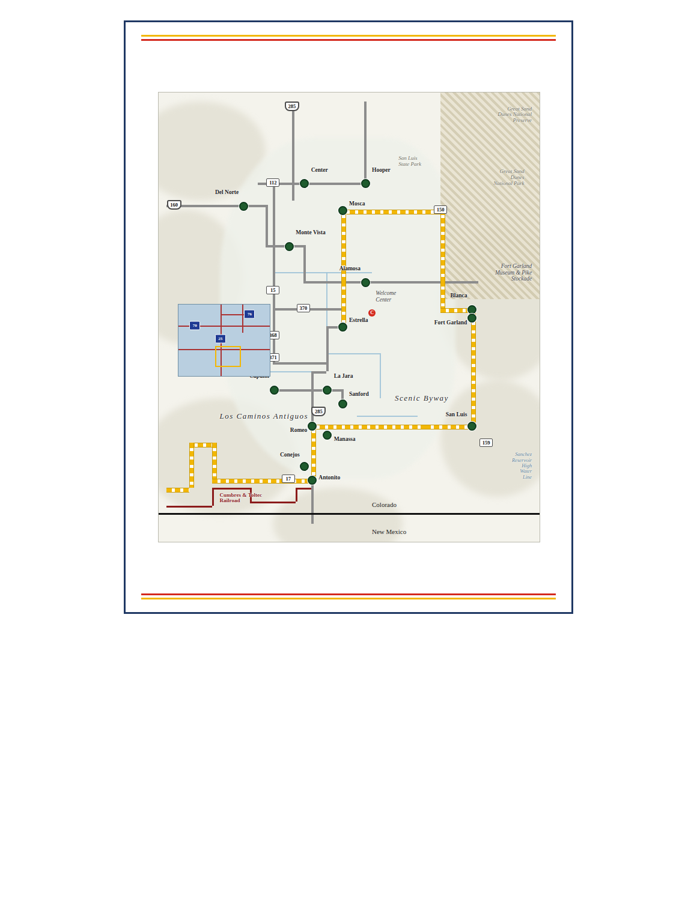Great Sand
Dunes National
Preserve
Great Sand
Dunes
National Park
San Luis
State Park
Center
Hooper
Del Norte
Mosca
Monte Vista
Alamosa
Blanca
Fort Garland
Estrella
Capulin
La Jara
Sanford
Romeo
Manassa
Conejos
Antonito
San Luis
Welcome
Center
C
Fort Garland
Museum & Pike
Stockade
Sanchez
Reservoir
High
Water
Line
Los Caminos Antiguos
Scenic Byway
Cumbres & Toltec
Railroad
285
112
160
15
370
368
371
285
17
150
159
76
70
25
Colorado
New Mexico